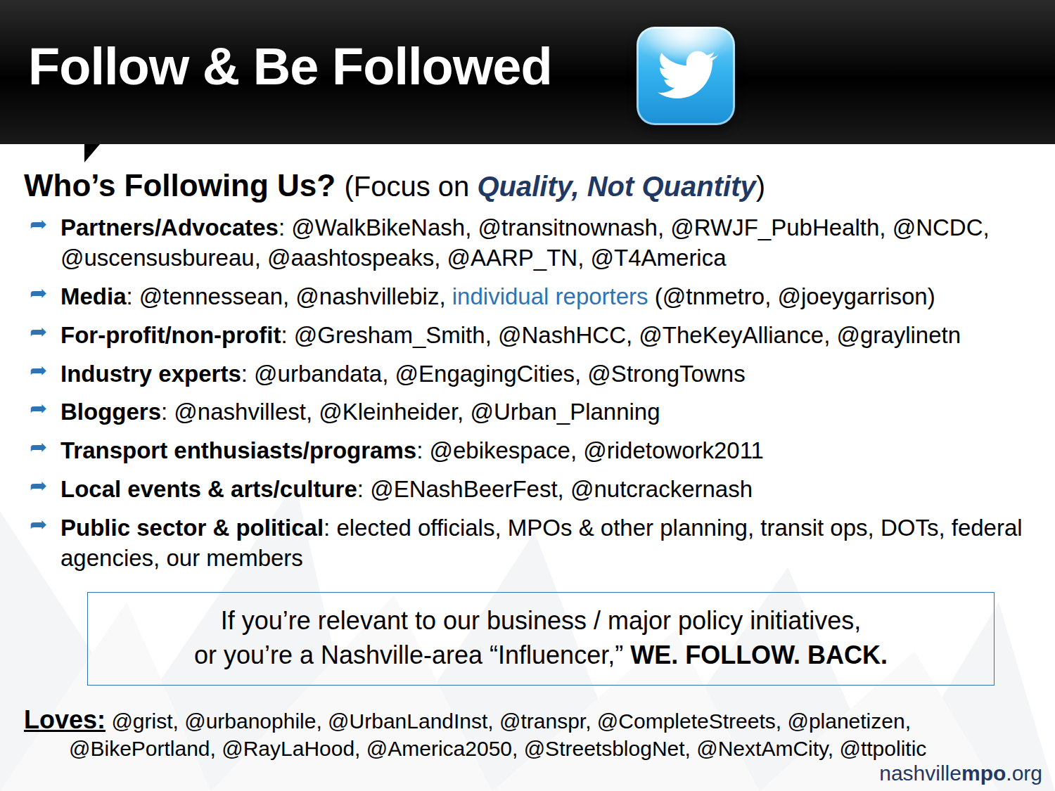Follow & Be Followed
Who’s Following Us? (Focus on Quality, Not Quantity)
Partners/Advocates: @WalkBikeNash, @transitnownash, @RWJF_PubHealth, @NCDC, @uscensusbureau, @aashtospeaks, @AARP_TN, @T4America
Media: @tennessean, @nashvillebiz, individual reporters (@tnmetro, @joeygarrison)
For-profit/non-profit: @Gresham_Smith, @NashHCC, @TheKeyAlliance, @graylinetn
Industry experts: @urbandata, @EngagingCities, @StrongTowns
Bloggers: @nashvillest, @Kleinheider, @Urban_Planning
Transport enthusiasts/programs: @ebikespace, @ridetowork2011
Local events & arts/culture: @ENashBeerFest, @nutcrackernash
Public sector & political: elected officials, MPOs & other planning, transit ops, DOTs, federal agencies, our members
If you’re relevant to our business / major policy initiatives,
or you’re a Nashville-area “Influencer,” WE. FOLLOW. BACK.
Loves: @grist, @urbanophile, @UrbanLandInst, @transpr, @CompleteStreets, @planetizen, @BikePortland, @RayLaHood, @America2050, @StreetsblogNet, @NextAmCity, @ttpolitic
nashvillempo.org